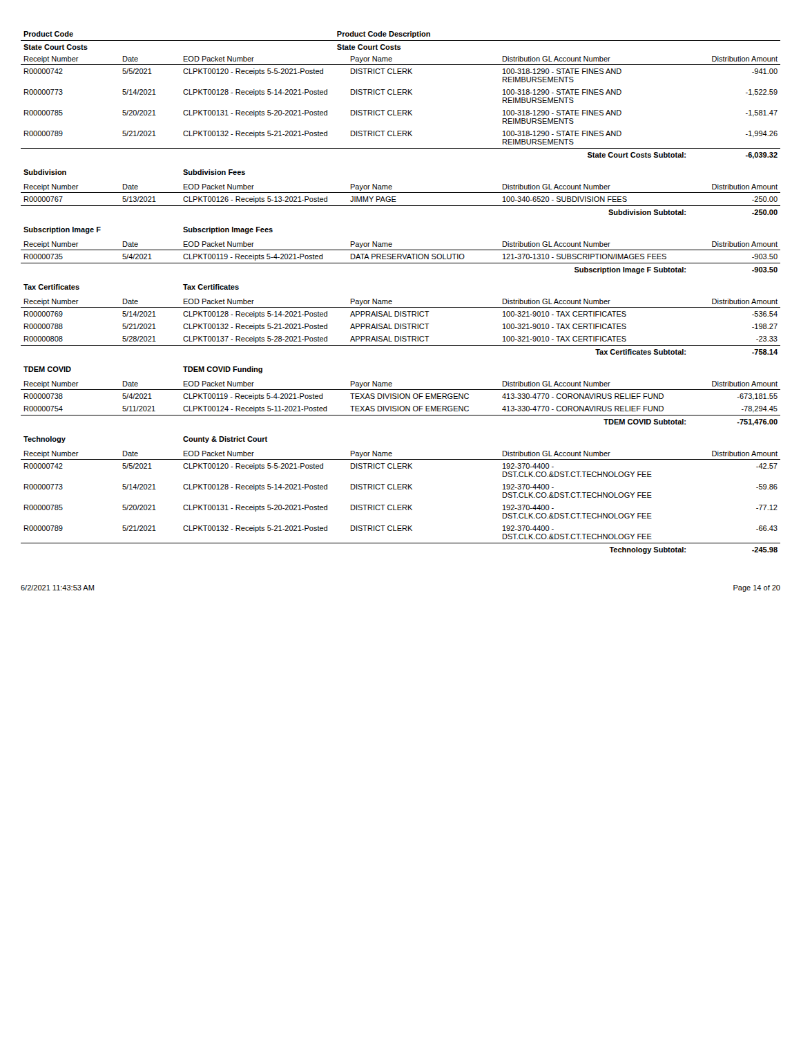| Product Code | Product Code Description |
| State Court Costs | State Court Costs |
| Receipt Number | Date | EOD Packet Number | Payor Name | Distribution GL Account Number | Distribution Amount |
| R00000742 | 5/5/2021 | CLPKT00120 - Receipts 5-5-2021-Posted | DISTRICT CLERK | 100-318-1290 - STATE FINES AND REIMBURSEMENTS | -941.00 |
| R00000773 | 5/14/2021 | CLPKT00128 - Receipts 5-14-2021-Posted | DISTRICT CLERK | 100-318-1290 - STATE FINES AND REIMBURSEMENTS | -1,522.59 |
| R00000785 | 5/20/2021 | CLPKT00131 - Receipts 5-20-2021-Posted | DISTRICT CLERK | 100-318-1290 - STATE FINES AND REIMBURSEMENTS | -1,581.47 |
| R00000789 | 5/21/2021 | CLPKT00132 - Receipts 5-21-2021-Posted | DISTRICT CLERK | 100-318-1290 - STATE FINES AND REIMBURSEMENTS | -1,994.26 |
| State Court Costs Subtotal: | -6,039.32 |
| Subdivision | Subdivision Fees |
| Receipt Number | Date | EOD Packet Number | Payor Name | Distribution GL Account Number | Distribution Amount |
| R00000767 | 5/13/2021 | CLPKT00126 - Receipts 5-13-2021-Posted | JIMMY PAGE | 100-340-6520 - SUBDIVISION FEES | -250.00 |
| Subdivision Subtotal: | -250.00 |
| Subscription Image F | Subscription Image Fees |
| Receipt Number | Date | EOD Packet Number | Payor Name | Distribution GL Account Number | Distribution Amount |
| R00000735 | 5/4/2021 | CLPKT00119 - Receipts 5-4-2021-Posted | DATA PRESERVATION SOLUTIO | 121-370-1310 - SUBSCRIPTION/IMAGES FEES | -903.50 |
| Subscription Image F Subtotal: | -903.50 |
| Tax Certificates | Tax Certificates |
| Receipt Number | Date | EOD Packet Number | Payor Name | Distribution GL Account Number | Distribution Amount |
| R00000769 | 5/14/2021 | CLPKT00128 - Receipts 5-14-2021-Posted | APPRAISAL DISTRICT | 100-321-9010 - TAX CERTIFICATES | -536.54 |
| R00000788 | 5/21/2021 | CLPKT00132 - Receipts 5-21-2021-Posted | APPRAISAL DISTRICT | 100-321-9010 - TAX CERTIFICATES | -198.27 |
| R00000808 | 5/28/2021 | CLPKT00137 - Receipts 5-28-2021-Posted | APPRAISAL DISTRICT | 100-321-9010 - TAX CERTIFICATES | -23.33 |
| Tax Certificates Subtotal: | -758.14 |
| TDEM COVID | TDEM COVID Funding |
| Receipt Number | Date | EOD Packet Number | Payor Name | Distribution GL Account Number | Distribution Amount |
| R00000738 | 5/4/2021 | CLPKT00119 - Receipts 5-4-2021-Posted | TEXAS DIVISION OF EMERGENC | 413-330-4770 - CORONAVIRUS RELIEF FUND | -673,181.55 |
| R00000754 | 5/11/2021 | CLPKT00124 - Receipts 5-11-2021-Posted | TEXAS DIVISION OF EMERGENC | 413-330-4770 - CORONAVIRUS RELIEF FUND | -78,294.45 |
| TDEM COVID Subtotal: | -751,476.00 |
| Technology | County & District Court |
| Receipt Number | Date | EOD Packet Number | Payor Name | Distribution GL Account Number | Distribution Amount |
| R00000742 | 5/5/2021 | CLPKT00120 - Receipts 5-5-2021-Posted | DISTRICT CLERK | 192-370-4400 - DST.CLK.CO.&DST.CT.TECHNOLOGY FEE | -42.57 |
| R00000773 | 5/14/2021 | CLPKT00128 - Receipts 5-14-2021-Posted | DISTRICT CLERK | 192-370-4400 - DST.CLK.CO.&DST.CT.TECHNOLOGY FEE | -59.86 |
| R00000785 | 5/20/2021 | CLPKT00131 - Receipts 5-20-2021-Posted | DISTRICT CLERK | 192-370-4400 - DST.CLK.CO.&DST.CT.TECHNOLOGY FEE | -77.12 |
| R00000789 | 5/21/2021 | CLPKT00132 - Receipts 5-21-2021-Posted | DISTRICT CLERK | 192-370-4400 - DST.CLK.CO.&DST.CT.TECHNOLOGY FEE | -66.43 |
| Technology Subtotal: | -245.98 |
6/2/2021 11:43:53 AM
Page 14 of 20